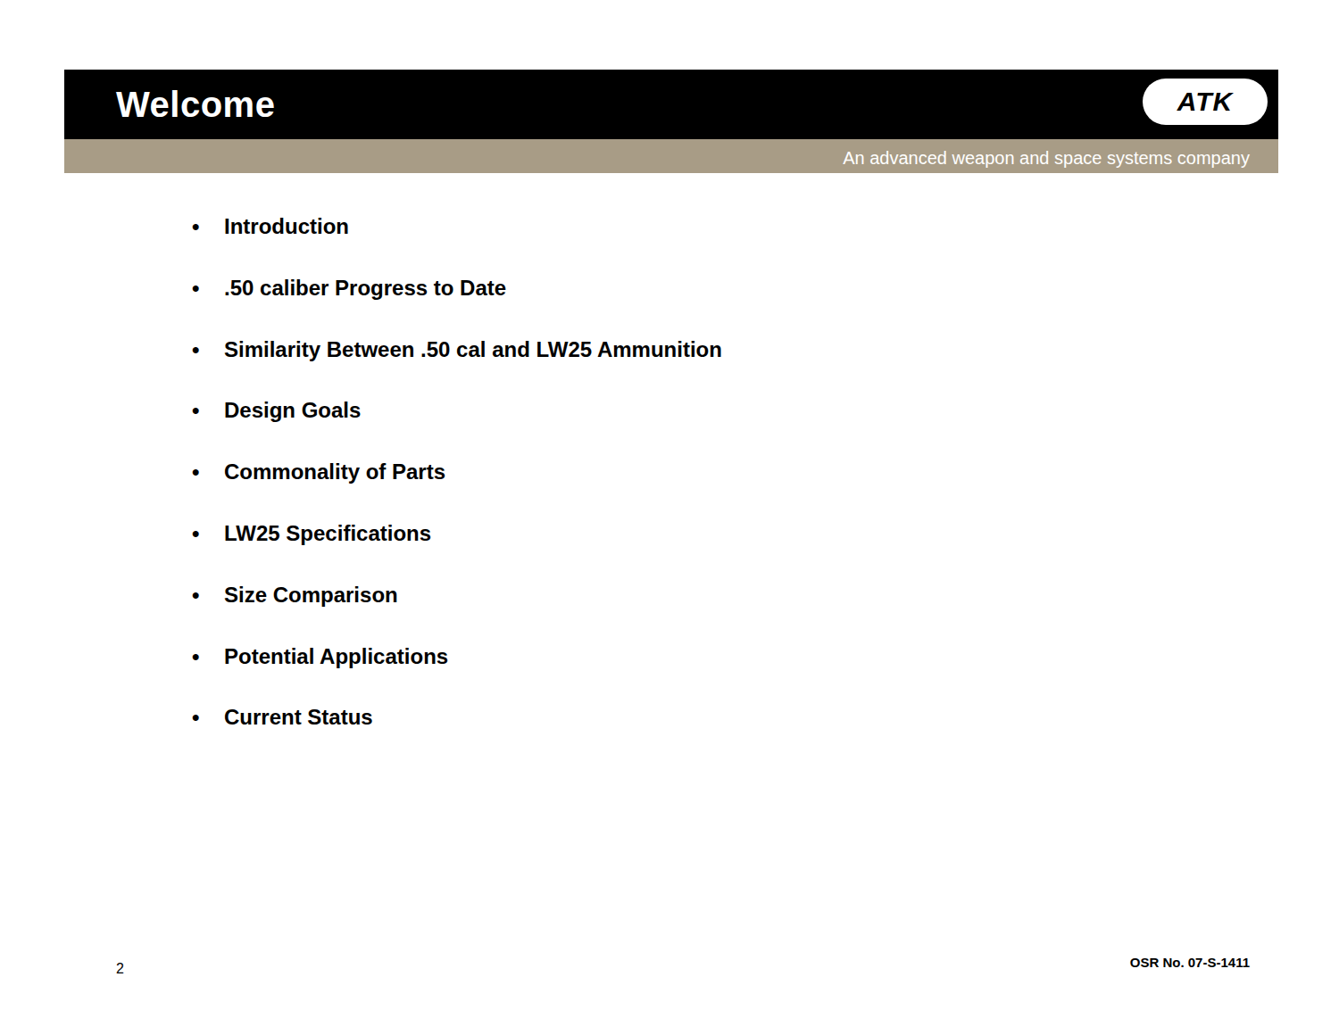Welcome
ATK
An advanced weapon and space systems company
Introduction
.50 caliber Progress to Date
Similarity Between .50 cal and LW25 Ammunition
Design Goals
Commonality of Parts
LW25 Specifications
Size Comparison
Potential Applications
Current Status
2
OSR No. 07-S-1411